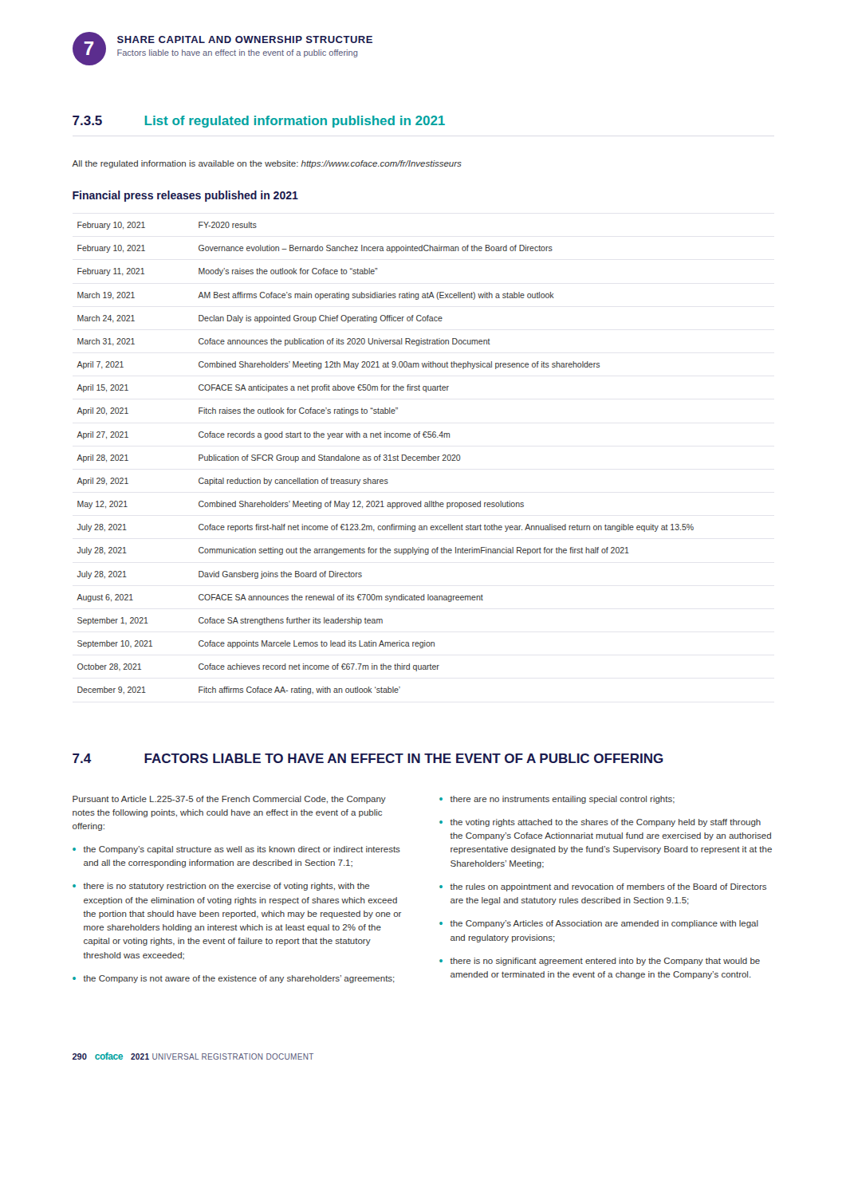7
Share capital and ownership structure
Factors liable to have an effect in the event of a public offering
7.3.5
List of regulated information published in 2021
All the regulated information is available on the website: https://www.coface.com/fr/Investisseurs
Financial press releases published in 2021
| February 10, 2021 | FY-2020 results |
| February 10, 2021 | Governance evolution – Bernardo Sanchez Incera appointedChairman of the Board of Directors |
| February 11, 2021 | Moody’s raises the outlook for Coface to “stable” |
| March 19, 2021 | AM Best affirms Coface’s main operating subsidiaries rating atA (Excellent) with a stable outlook |
| March 24, 2021 | Declan Daly is appointed Group Chief Operating Officer of Coface |
| March 31, 2021 | Coface announces the publication of its 2020 Universal Registration Document |
| April 7, 2021 | Combined Shareholders’ Meeting 12th May 2021 at 9.00am without thephysical presence of its shareholders |
| April 15, 2021 | COFACE SA anticipates a net profit above €50m for the first quarter |
| April 20, 2021 | Fitch raises the outlook for Coface’s ratings to “stable” |
| April 27, 2021 | Coface records a good start to the year with a net income of €56.4m |
| April 28, 2021 | Publication of SFCR Group and Standalone as of 31st December 2020 |
| April 29, 2021 | Capital reduction by cancellation of treasury shares |
| May 12, 2021 | Combined Shareholders’ Meeting of May 12, 2021 approved allthe proposed resolutions |
| July 28, 2021 | Coface reports first-half net income of €123.2m, confirming an excellent start tothe year. Annualised return on tangible equity at 13.5% |
| July 28, 2021 | Communication setting out the arrangements for the supplying of the InterimFinancial Report for the first half of 2021 |
| July 28, 2021 | David Gansberg joins the Board of Directors |
| August 6, 2021 | COFACE SA announces the renewal of its €700m syndicated loanagreement |
| September 1, 2021 | Coface SA strengthens further its leadership team |
| September 10, 2021 | Coface appoints Marcele Lemos to lead its Latin America region |
| October 28, 2021 | Coface achieves record net income of €67.7m in the third quarter |
| December 9, 2021 | Fitch affirms Coface AA- rating, with an outlook ‘stable’ |
7.4 FACTORS LIABLE TO HAVE AN EFFECT IN THE EVENT OF A PUBLIC OFFERING
Pursuant to Article L.225-37-5 of the French Commercial Code, the Company notes the following points, which could have an effect in the event of a public offering:
the Company’s capital structure as well as its known direct or indirect interests and all the corresponding information are described in Section 7.1;
there is no statutory restriction on the exercise of voting rights, with the exception of the elimination of voting rights in respect of shares which exceed the portion that should have been reported, which may be requested by one or more shareholders holding an interest which is at least equal to 2% of the capital or voting rights, in the event of failure to report that the statutory threshold was exceeded;
the Company is not aware of the existence of any shareholders’ agreements;
there are no instruments entailing special control rights;
the voting rights attached to the shares of the Company held by staff through the Company’s Coface Actionnariat mutual fund are exercised by an authorised representative designated by the fund’s Supervisory Board to represent it at the Shareholders’ Meeting;
the rules on appointment and revocation of members of the Board of Directors are the legal and statutory rules described in Section 9.1.5;
the Company’s Articles of Association are amended in compliance with legal and regulatory provisions;
there is no significant agreement entered into by the Company that would be amended or terminated in the event of a change in the Company’s control.
290 coface 2021 UNIVERSAL REGISTRATION DOCUMENT